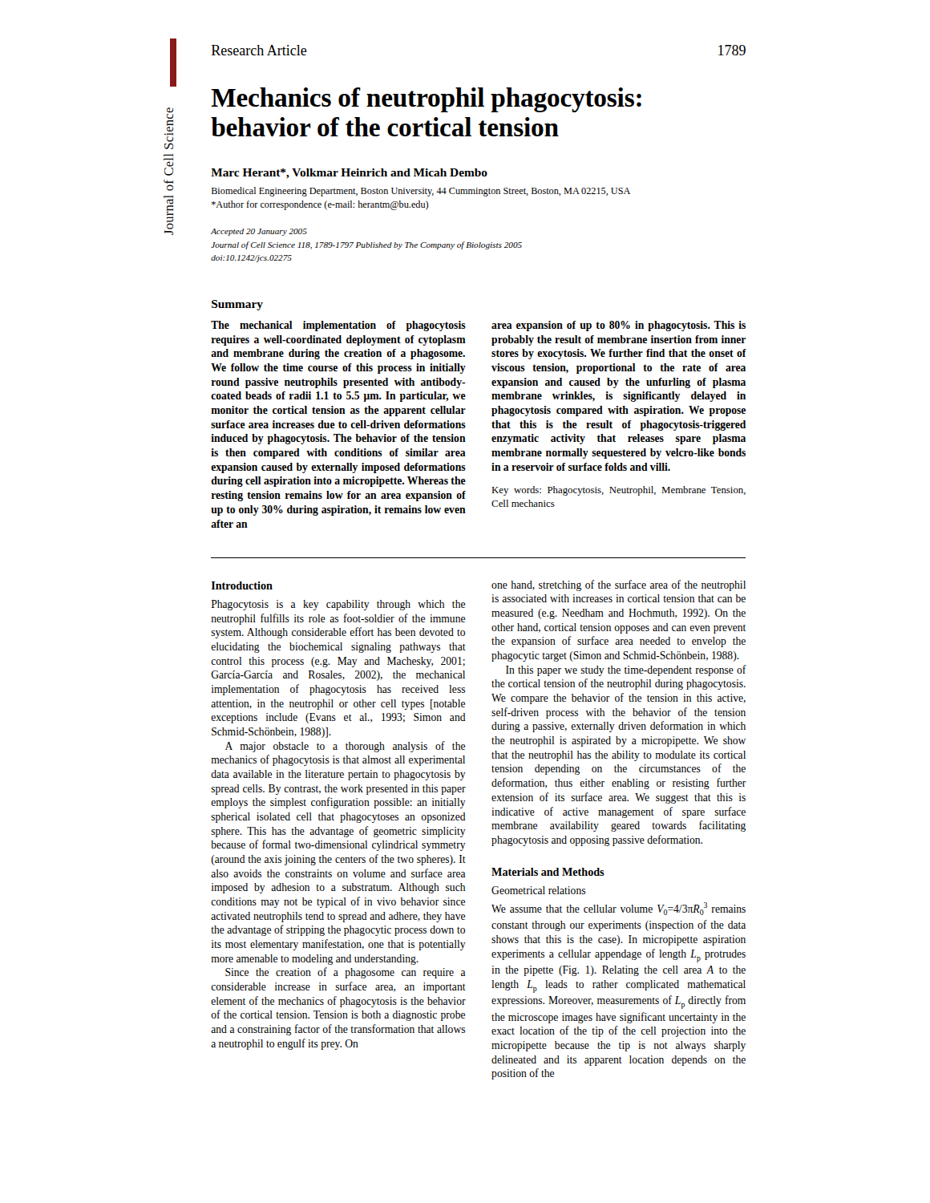Journal of Cell Science
Research Article 1789
Mechanics of neutrophil phagocytosis: behavior of the cortical tension
Marc Herant*, Volkmar Heinrich and Micah Dembo
Biomedical Engineering Department, Boston University, 44 Cummington Street, Boston, MA 02215, USA
*Author for correspondence (e-mail: herantm@bu.edu)
Accepted 20 January 2005
Journal of Cell Science 118, 1789-1797 Published by The Company of Biologists 2005
doi:10.1242/jcs.02275
Summary
The mechanical implementation of phagocytosis requires a well-coordinated deployment of cytoplasm and membrane during the creation of a phagosome. We follow the time course of this process in initially round passive neutrophils presented with antibody-coated beads of radii 1.1 to 5.5 μm. In particular, we monitor the cortical tension as the apparent cellular surface area increases due to cell-driven deformations induced by phagocytosis. The behavior of the tension is then compared with conditions of similar area expansion caused by externally imposed deformations during cell aspiration into a micropipette. Whereas the resting tension remains low for an area expansion of up to only 30% during aspiration, it remains low even after an
area expansion of up to 80% in phagocytosis. This is probably the result of membrane insertion from inner stores by exocytosis. We further find that the onset of viscous tension, proportional to the rate of area expansion and caused by the unfurling of plasma membrane wrinkles, is significantly delayed in phagocytosis compared with aspiration. We propose that this is the result of phagocytosis-triggered enzymatic activity that releases spare plasma membrane normally sequestered by velcro-like bonds in a reservoir of surface folds and villi.
Key words: Phagocytosis, Neutrophil, Membrane Tension, Cell mechanics
Introduction
Phagocytosis is a key capability through which the neutrophil fulfills its role as foot-soldier of the immune system. Although considerable effort has been devoted to elucidating the biochemical signaling pathways that control this process (e.g. May and Machesky, 2001; García-García and Rosales, 2002), the mechanical implementation of phagocytosis has received less attention, in the neutrophil or other cell types [notable exceptions include (Evans et al., 1993; Simon and Schmid-Schönbein, 1988)].
A major obstacle to a thorough analysis of the mechanics of phagocytosis is that almost all experimental data available in the literature pertain to phagocytosis by spread cells. By contrast, the work presented in this paper employs the simplest configuration possible: an initially spherical isolated cell that phagocytoses an opsonized sphere. This has the advantage of geometric simplicity because of formal two-dimensional cylindrical symmetry (around the axis joining the centers of the two spheres). It also avoids the constraints on volume and surface area imposed by adhesion to a substratum. Although such conditions may not be typical of in vivo behavior since activated neutrophils tend to spread and adhere, they have the advantage of stripping the phagocytic process down to its most elementary manifestation, one that is potentially more amenable to modeling and understanding.
Since the creation of a phagosome can require a considerable increase in surface area, an important element of the mechanics of phagocytosis is the behavior of the cortical tension. Tension is both a diagnostic probe and a constraining factor of the transformation that allows a neutrophil to engulf its prey. On
one hand, stretching of the surface area of the neutrophil is associated with increases in cortical tension that can be measured (e.g. Needham and Hochmuth, 1992). On the other hand, cortical tension opposes and can even prevent the expansion of surface area needed to envelop the phagocytic target (Simon and Schmid-Schönbein, 1988).
In this paper we study the time-dependent response of the cortical tension of the neutrophil during phagocytosis. We compare the behavior of the tension in this active, self-driven process with the behavior of the tension during a passive, externally driven deformation in which the neutrophil is aspirated by a micropipette. We show that the neutrophil has the ability to modulate its cortical tension depending on the circumstances of the deformation, thus either enabling or resisting further extension of its surface area. We suggest that this is indicative of active management of spare surface membrane availability geared towards facilitating phagocytosis and opposing passive deformation.
Materials and Methods
Geometrical relations
We assume that the cellular volume V0=4/3πR03 remains constant through our experiments (inspection of the data shows that this is the case). In micropipette aspiration experiments a cellular appendage of length Lp protrudes in the pipette (Fig. 1). Relating the cell area A to the length Lp leads to rather complicated mathematical expressions. Moreover, measurements of Lp directly from the microscope images have significant uncertainty in the exact location of the tip of the cell projection into the micropipette because the tip is not always sharply delineated and its apparent location depends on the position of the